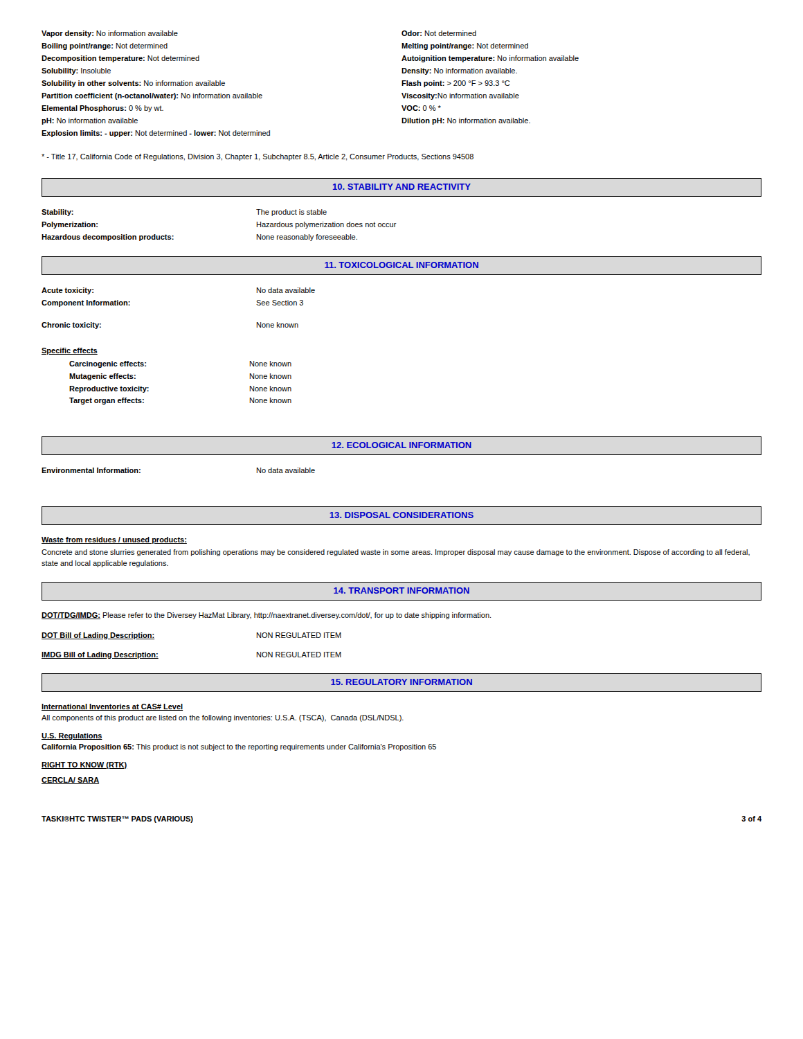| Vapor density: No information available | Odor: Not determined |
| Boiling point/range: Not determined | Melting point/range: Not determined |
| Decomposition temperature: Not determined | Autoignition temperature: No information available |
| Solubility: Insoluble | Density: No information available. |
| Solubility in other solvents: No information available | Flash point: > 200 °F > 93.3 °C |
| Partition coefficient (n-octanol/water): No information available | Viscosity: No information available |
| Elemental Phosphorus: 0 % by wt. | VOC: 0 % * |
| pH: No information available | Dilution pH: No information available. |
| Explosion limits: - upper: Not determined - lower: Not determined |
* - Title 17, California Code of Regulations, Division 3, Chapter 1, Subchapter 8.5, Article 2, Consumer Products, Sections 94508
10. STABILITY AND REACTIVITY
| Stability: | The product is stable |
| Polymerization: | Hazardous polymerization does not occur |
| Hazardous decomposition products: | None reasonably foreseeable. |
11. TOXICOLOGICAL INFORMATION
| Acute toxicity: | No data available |
| Component Information: | See Section 3 |
| Chronic toxicity: | None known |
Specific effects
| Carcinogenic effects: | None known |
| Mutagenic effects: | None known |
| Reproductive toxicity: | None known |
| Target organ effects: | None known |
12. ECOLOGICAL INFORMATION
| Environmental Information: | No data available |
13. DISPOSAL CONSIDERATIONS
Waste from residues / unused products:
Concrete and stone slurries generated from polishing operations may be considered regulated waste in some areas. Improper disposal may cause damage to the environment. Dispose of according to all federal, state and local applicable regulations.
14. TRANSPORT INFORMATION
DOT/TDG/IMDG: Please refer to the Diversey HazMat Library, http://naextranet.diversey.com/dot/, for up to date shipping information.
| DOT Bill of Lading Description: | NON REGULATED ITEM |
| IMDG Bill of Lading Description: | NON REGULATED ITEM |
15. REGULATORY INFORMATION
International Inventories at CAS# Level
All components of this product are listed on the following inventories: U.S.A. (TSCA), Canada (DSL/NDSL).
U.S. Regulations
California Proposition 65: This product is not subject to the reporting requirements under California's Proposition 65
RIGHT TO KNOW (RTK)
CERCLA/ SARA
TASKI®HTC TWISTER™ PADS (VARIOUS) 3 of 4